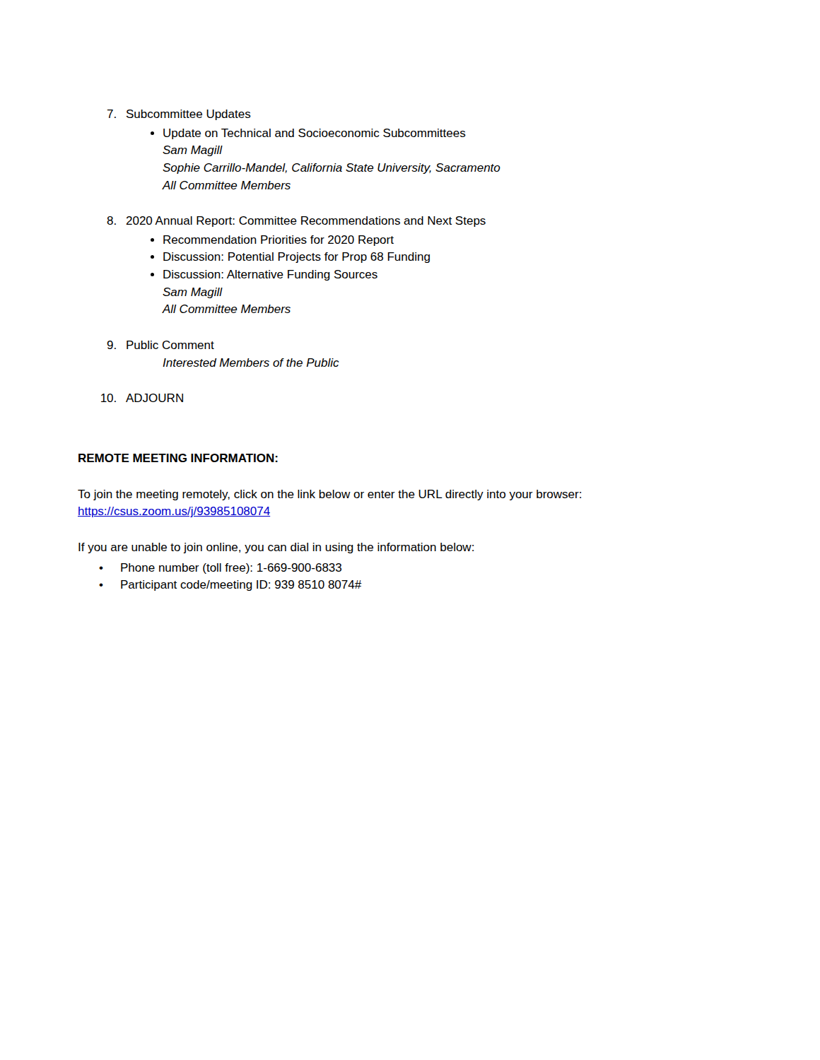Subcommittee Updates
Update on Technical and Socioeconomic Subcommittees
Sam Magill
Sophie Carrillo-Mandel, California State University, Sacramento
All Committee Members
2020 Annual Report: Committee Recommendations and Next Steps
Recommendation Priorities for 2020 Report
Discussion: Potential Projects for Prop 68 Funding
Discussion: Alternative Funding Sources
Sam Magill
All Committee Members
Public Comment
Interested Members of the Public
ADJOURN
REMOTE MEETING INFORMATION:
To join the meeting remotely, click on the link below or enter the URL directly into your browser: https://csus.zoom.us/j/93985108074
If you are unable to join online, you can dial in using the information below:
Phone number (toll free): 1-669-900-6833
Participant code/meeting ID: 939 8510 8074#